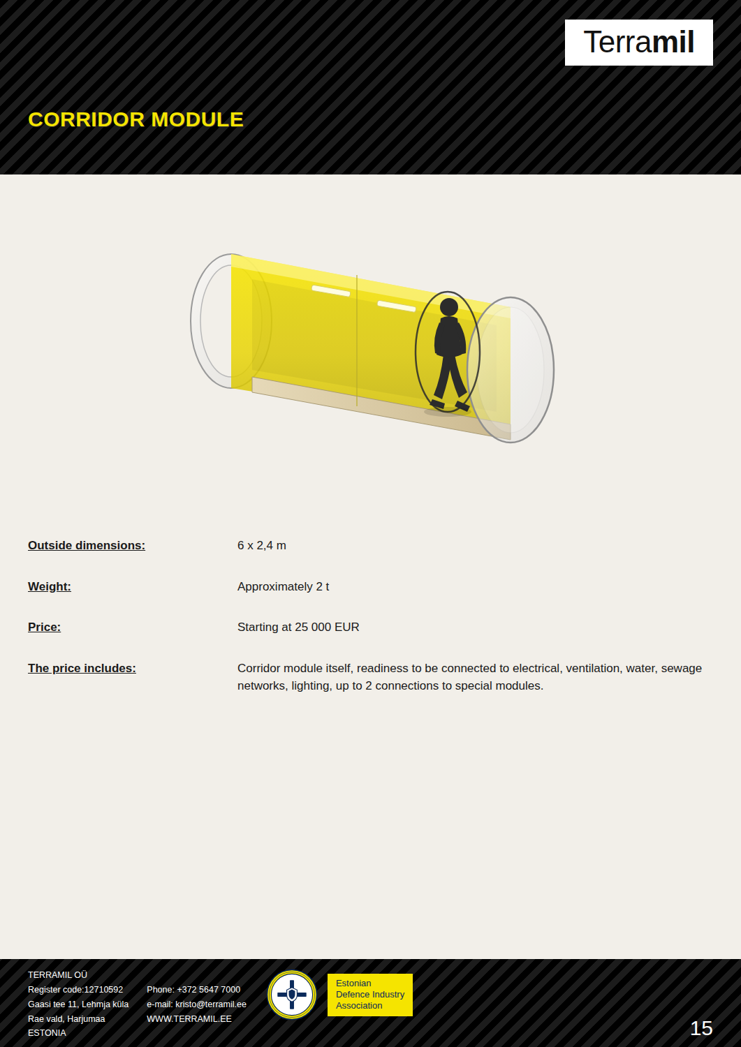Terramil
CORRIDOR MODULE
Outside dimensions:
6 x 2,4 m
Weight:
Approximately 2 t
Price:
Starting at 25 000 EUR
The price includes:
Corridor module itself, readiness to be connected to electrical, ventilation, water, sewage networks, lighting, up to 2 connections to special modules.
TERRAMIL OÜ Register code:12710592 Phone: +372 5647 7000 Gaasi tee 11, Lehmja küla e-mail: kristo@terramil.ee Rae vald, Harjumaa WWW.TERRAMIL.EE ESTONIA
Estonian Defence Industry Association
15